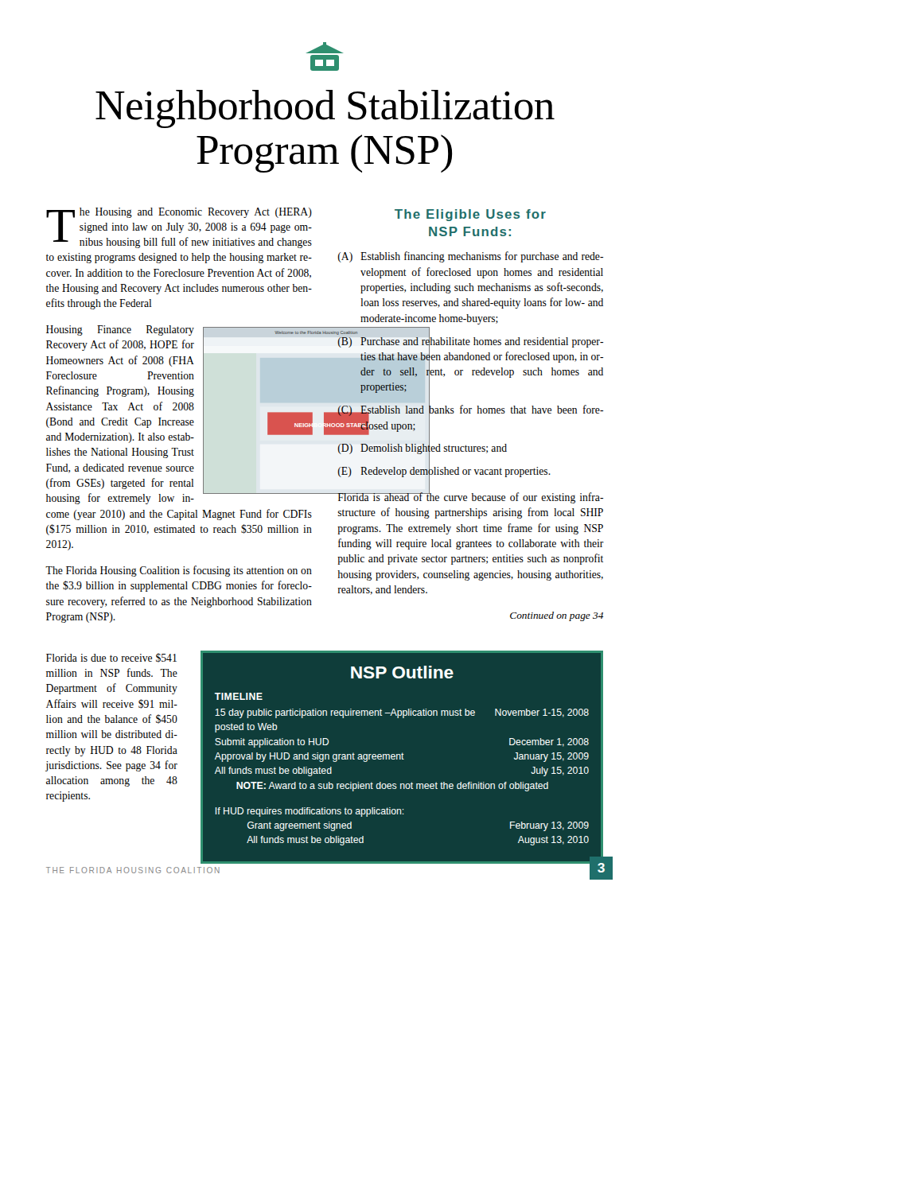Neighborhood Stabilization Program (NSP)
The Housing and Economic Recovery Act (HERA) signed into law on July 30, 2008 is a 694 page omnibus housing bill full of new initiatives and changes to existing programs designed to help the housing market recover. In addition to the Foreclosure Prevention Act of 2008, the Housing and Recovery Act includes numerous other benefits through the Federal
Housing Finance Regulatory Recovery Act of 2008, HOPE for Homeowners Act of 2008 (FHA Foreclosure Prevention Refinancing Program), Housing Assistance Tax Act of 2008 (Bond and Credit Cap Increase and Modernization). It also establishes the National Housing Trust Fund, a dedicated revenue source (from GSEs) targeted for rental housing for extremely low income (year 2010) and the Capital Magnet Fund for CDFIs ($175 million in 2010, estimated to reach $350 million in 2012).
The Florida Housing Coalition is focusing its attention on on the $3.9 billion in supplemental CDBG monies for foreclosure recovery, referred to as the Neighborhood Stabilization Program (NSP).
The Eligible Uses for NSP Funds:
(A) Establish financing mechanisms for purchase and redevelopment of foreclosed upon homes and residential properties, including such mechanisms as soft-seconds, loan loss reserves, and shared-equity loans for low- and moderate-income home-buyers;
(B) Purchase and rehabilitate homes and residential properties that have been abandoned or foreclosed upon, in order to sell, rent, or redevelop such homes and properties;
(C) Establish land banks for homes that have been foreclosed upon;
(D) Demolish blighted structures; and
(E) Redevelop demolished or vacant properties.
Florida is ahead of the curve because of our existing infrastructure of housing partnerships arising from local SHIP programs. The extremely short time frame for using NSP funding will require local grantees to collaborate with their public and private sector partners; entities such as nonprofit housing providers, counseling agencies, housing authorities, realtors, and lenders.
Continued on page 34
Florida is due to receive $541 million in NSP funds. The Department of Community Affairs will receive $91 million and the balance of $450 million will be distributed directly by HUD to 48 Florida jurisdictions. See page 34 for allocation among the 48 recipients.
NSP Outline
TIMELINE
| 15 day public participation requirement –Application must be posted to Web | November 1-15, 2008 |
| Submit application to HUD | December 1, 2008 |
| Approval by HUD and sign grant agreement | January 15, 2009 |
| All funds must be obligated | July 15, 2010 |
| NOTE: Award to a sub recipient does not meet the definition of obligated |
| If HUD requires modifications to application: |
| Grant agreement signed | February 13, 2009 |
| All funds must be obligated | August 13, 2010 |
The Florida Housing Coalition
3